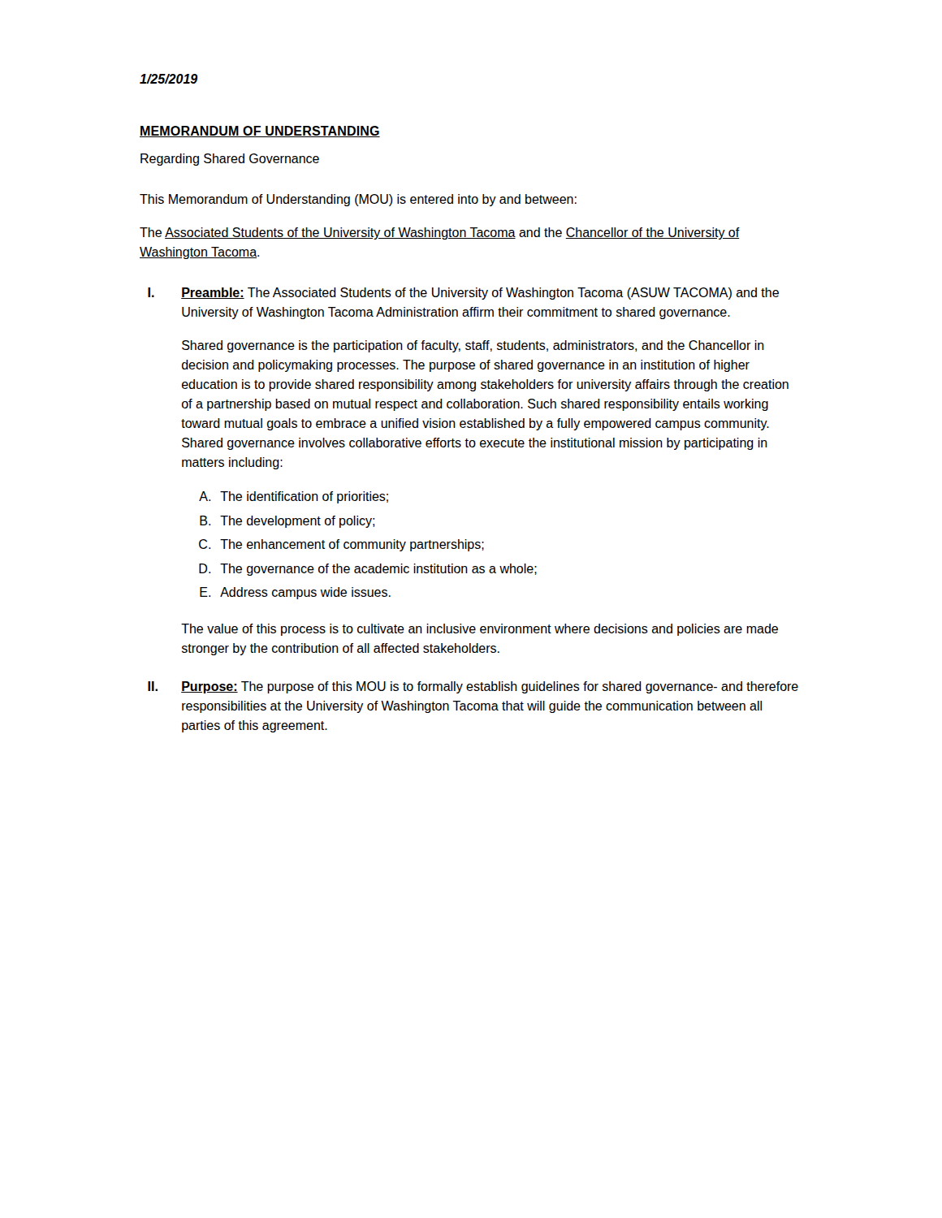1/25/2019
MEMORANDUM OF UNDERSTANDING
Regarding Shared Governance
This Memorandum of Understanding (MOU) is entered into by and between:
The Associated Students of the University of Washington Tacoma and the Chancellor of the University of Washington Tacoma.
Preamble: The Associated Students of the University of Washington Tacoma (ASUW TACOMA) and the University of Washington Tacoma Administration affirm their commitment to shared governance.
Shared governance is the participation of faculty, staff, students, administrators, and the Chancellor in decision and policymaking processes. The purpose of shared governance in an institution of higher education is to provide shared responsibility among stakeholders for university affairs through the creation of a partnership based on mutual respect and collaboration. Such shared responsibility entails working toward mutual goals to embrace a unified vision established by a fully empowered campus community. Shared governance involves collaborative efforts to execute the institutional mission by participating in matters including:
The identification of priorities;
The development of policy;
The enhancement of community partnerships;
The governance of the academic institution as a whole;
Address campus wide issues.
The value of this process is to cultivate an inclusive environment where decisions and policies are made stronger by the contribution of all affected stakeholders.
Purpose: The purpose of this MOU is to formally establish guidelines for shared governance- and therefore responsibilities at the University of Washington Tacoma that will guide the communication between all parties of this agreement.